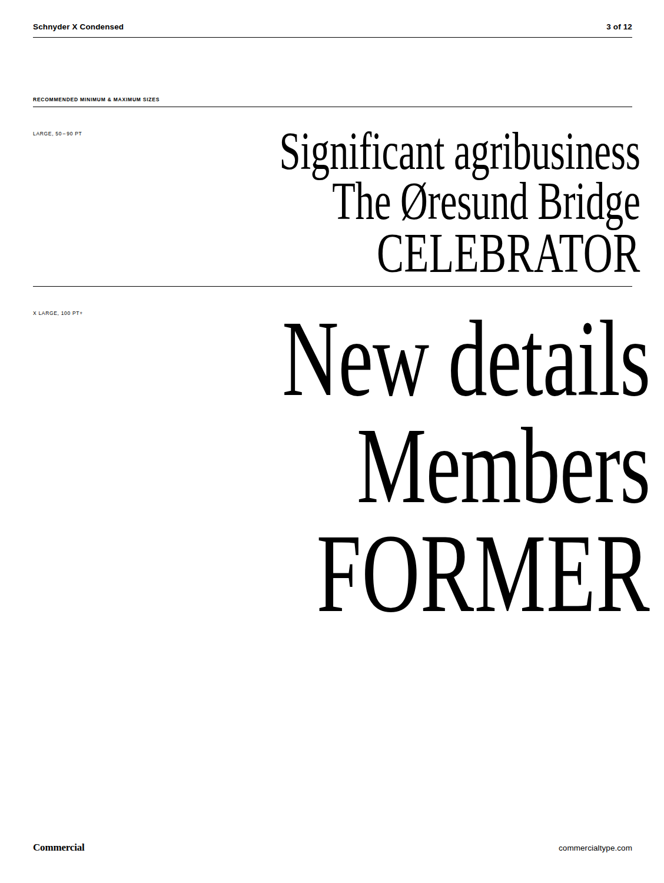Schnyder X Condensed 3 of 12
Recommended minimum & maximum sizes
Large, 50 – 90 pt
Significant agribusiness
The Øresund Bridge
Celebrator
X Large, 100 pt+
New details
Members
Former
Commercial commercialtype.com